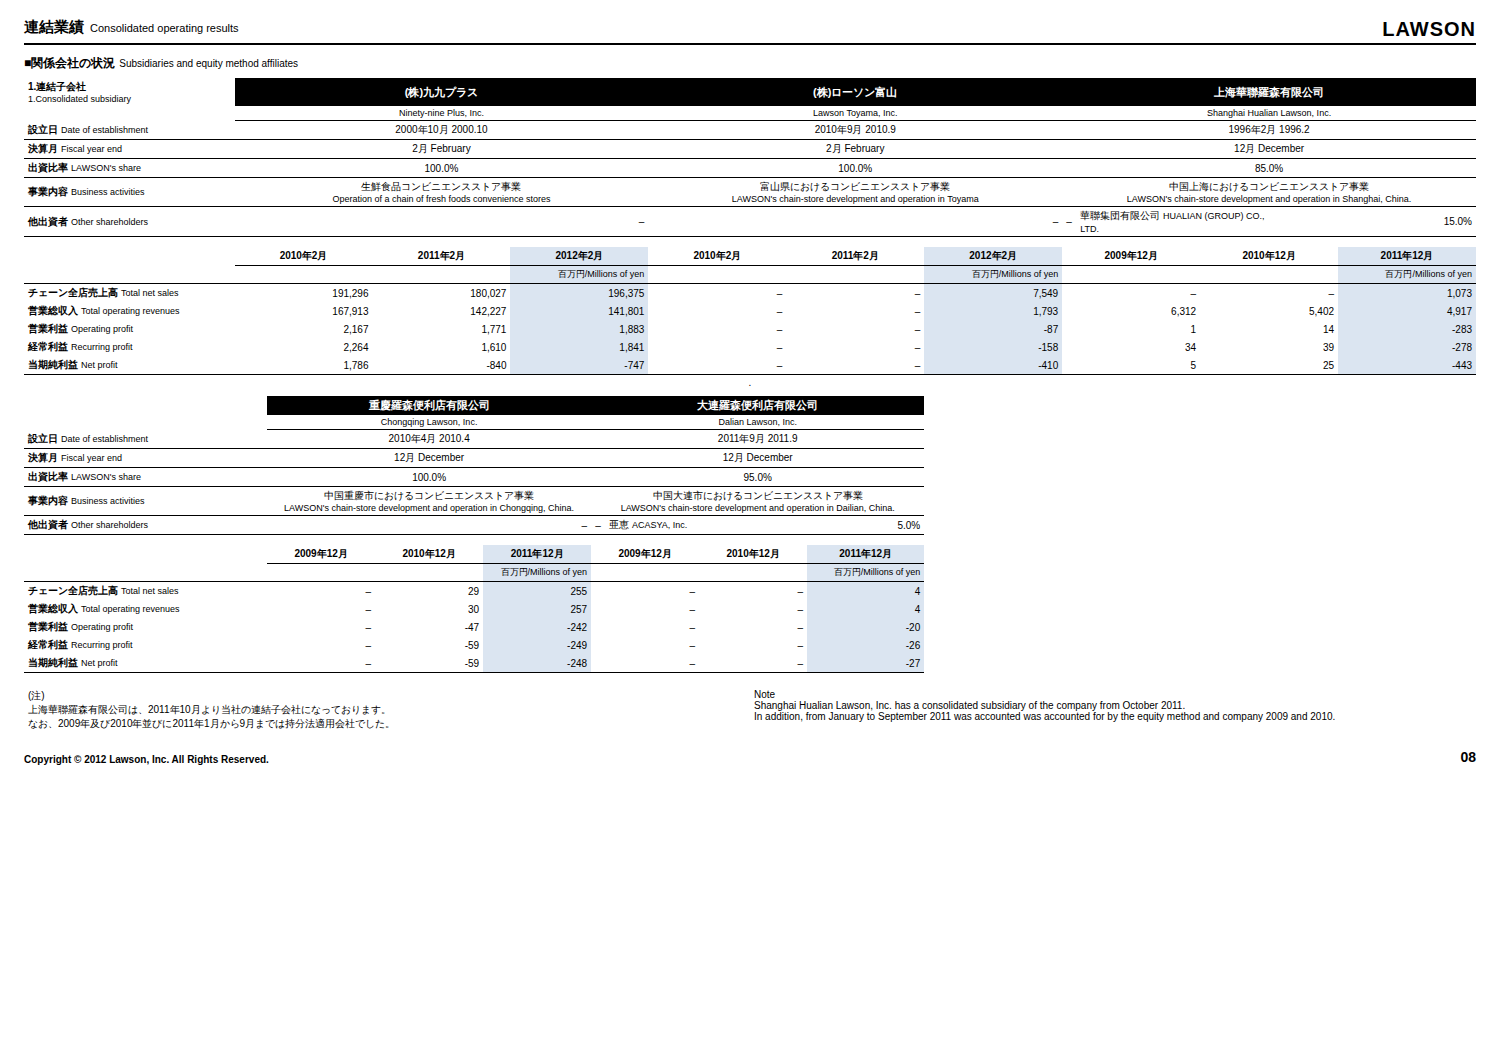連結業績Consolidated operating results
LAWSON
■関係会社の状況Subsidiaries and equity method affiliates
| 1.連結子会社 1.Consolidated subsidiary | (株)九九プラス | (株)ローソン富山 | 上海華聯羅森有限公司 |
| | Ninety-nine Plus, Inc. | Lawson Toyama, Inc. | Shanghai Hualian Lawson, Inc. |
| 設立日 Date of establishment | 2000年10月 2000.10 | 2010年9月 2010.9 | 1996年2月 1996.2 |
| 決算月 Fiscal year end | 2月 February | 2月 February | 12月 December |
| 出資比率 LAWSON's share | 100.0% | 100.0% | 85.0% |
| 事業内容 Business activities | 生鮮食品コンビニエンスストア事業 Operation of a chain of fresh foods convenience stores | 富山県におけるコンビニエンスストア事業 LAWSON's chain-store development and operation in Toyama | 中国上海におけるコンビニエンスストア事業 LAWSON's chain-store development and operation in Shanghai, China. |
| 他出資者 Other shareholders | – | – | / – / 華聯集団有限公司 HUALIAN (GROUP) CO., LTD. / 15.0% / |
| | 2010年2月 | 2011年2月 | 2012年2月 | 2010年2月 | 2011年2月 | 2012年2月 | 2009年12月 | 2010年12月 | 2011年12月 |
| | | | 百万円/Millions of yen | | | 百万円/Millions of yen | | | 百万円/Millions of yen |
| チェーン全店売上高 Total net sales | 191,296 | 180,027 | 196,375 | – | – | 7,549 | – | – | 1,073 |
| 営業総収入 Total operating revenues | 167,913 | 142,227 | 141,801 | – | – | 1,793 | 6,312 | 5,402 | 4,917 |
| 営業利益 Operating profit | 2,167 | 1,771 | 1,883 | – | – | -87 | 1 | 14 | -283 |
| 経常利益 Recurring profit | 2,264 | 1,610 | 1,841 | – | – | -158 | 34 | 39 | -278 |
| 当期純利益 Net profit | 1,786 | -840 | -747 | – | – | -410 | 5 | 25 | -443 |
.
| | 重慶羅森便利店有限公司 | 大連羅森便利店有限公司 |
| | Chongqing Lawson, Inc. | Dalian Lawson, Inc. |
| 設立日 Date of establishment | 2010年4月 2010.4 | 2011年9月 2011.9 |
| 決算月 Fiscal year end | 12月 December | 12月 December |
| 出資比率 LAWSON's share | 100.0% | 95.0% |
| 事業内容 Business activities | 中国重慶市におけるコンビニエンスストア事業 LAWSON's chain-store development and operation in Chongqing, China. | 中国大連市におけるコンビニエンスストア事業 LAWSON's chain-store development and operation in Dailian, China. |
| 他出資者 Other shareholders | – | / – / 亜恵 ACASYA, Inc. / 5.0% / |
| | 2009年12月 | 2010年12月 | 2011年12月 | 2009年12月 | 2010年12月 | 2011年12月 |
| | | | 百万円/Millions of yen | | | 百万円/Millions of yen |
| チェーン全店売上高 Total net sales | – | 29 | 255 | – | – | 4 |
| 営業総収入 Total operating revenues | – | 30 | 257 | – | – | 4 |
| 営業利益 Operating profit | – | -47 | -242 | – | – | -20 |
| 経常利益 Recurring profit | – | -59 | -249 | – | – | -26 |
| 当期純利益 Net profit | – | -59 | -248 | – | – | -27 |
| (注) 上海華聯羅森有限公司は、2011年10月より当社の連結子会社になっております。 なお、2009年及び2010年並びに2011年1月から9月までは持分法適用会社でした。 | Note Shanghai Hualian Lawson, Inc. has a consolidated subsidiary of the company from October 2011. In addition, from January to September 2011 was accounted was accounted for by the equity method and company 2009 and 2010. |
Copyright © 2012 Lawson, Inc. All Rights Reserved.
08